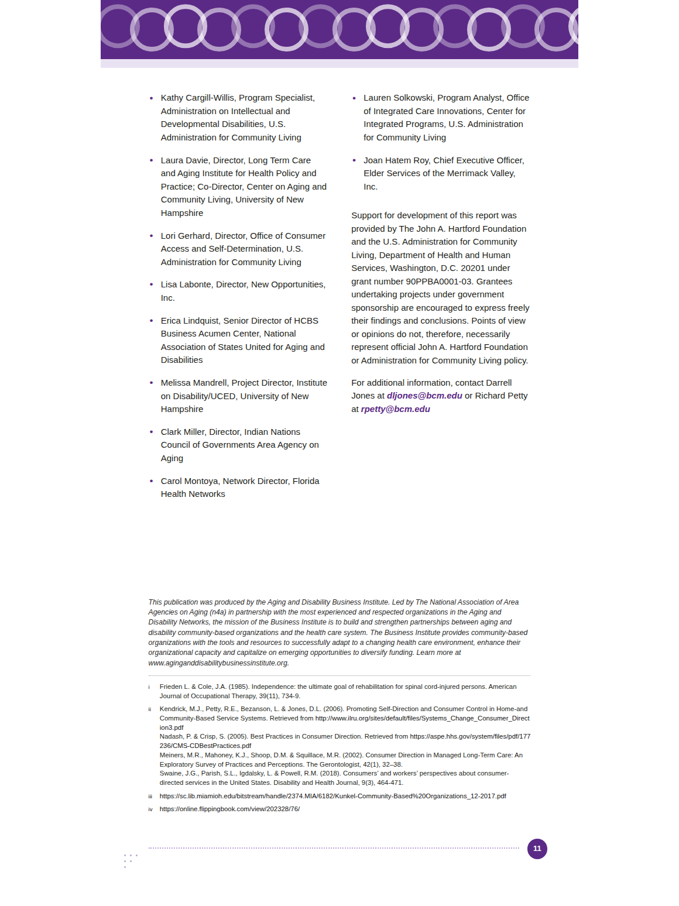Kathy Cargill-Willis, Program Specialist, Administration on Intellectual and Developmental Disabilities, U.S. Administration for Community Living
Laura Davie, Director, Long Term Care and Aging Institute for Health Policy and Practice; Co-Director, Center on Aging and Community Living, University of New Hampshire
Lori Gerhard, Director, Office of Consumer Access and Self-Determination, U.S. Administration for Community Living
Lisa Labonte, Director, New Opportunities, Inc.
Erica Lindquist, Senior Director of HCBS Business Acumen Center, National Association of States United for Aging and Disabilities
Melissa Mandrell, Project Director, Institute on Disability/UCED, University of New Hampshire
Clark Miller, Director, Indian Nations Council of Governments Area Agency on Aging
Carol Montoya, Network Director, Florida Health Networks
Lauren Solkowski, Program Analyst, Office of Integrated Care Innovations, Center for Integrated Programs, U.S. Administration for Community Living
Joan Hatem Roy, Chief Executive Officer, Elder Services of the Merrimack Valley, Inc.
Support for development of this report was provided by The John A. Hartford Foundation and the U.S. Administration for Community Living, Department of Health and Human Services, Washington, D.C. 20201 under grant number 90PPBA0001-03. Grantees undertaking projects under government sponsorship are encouraged to express freely their findings and conclusions. Points of view or opinions do not, therefore, necessarily represent official John A. Hartford Foundation or Administration for Community Living policy.
For additional information, contact Darrell Jones at dljones@bcm.edu or Richard Petty at rpetty@bcm.edu
This publication was produced by the Aging and Disability Business Institute. Led by The National Association of Area Agencies on Aging (n4a) in partnership with the most experienced and respected organizations in the Aging and Disability Networks, the mission of the Business Institute is to build and strengthen partnerships between aging and disability community-based organizations and the health care system. The Business Institute provides community-based organizations with the tools and resources to successfully adapt to a changing health care environment, enhance their organizational capacity and capitalize on emerging opportunities to diversify funding. Learn more at www.aginganddisabilitybusinessinstitute.org.
i Frieden L. & Cole, J.A. (1985). Independence: the ultimate goal of rehabilitation for spinal cord-injured persons. American Journal of Occupational Therapy, 39(11), 734-9.
ii Kendrick, M.J., Petty, R.E., Bezanson, L. & Jones, D.L. (2006). Promoting Self-Direction and Consumer Control in Home-and Community-Based Service Systems. Retrieved from http://www.ilru.org/sites/default/files/Systems_Change_Consumer_Direction3.pdf Nadash, P. & Crisp, S. (2005). Best Practices in Consumer Direction. Retrieved from https://aspe.hhs.gov/system/files/pdf/177236/CMS-CDBestPractices.pdf Meiners, M.R., Mahoney, K.J., Shoop, D.M. & Squillace, M.R. (2002). Consumer Direction in Managed Long-Term Care: An Exploratory Survey of Practices and Perceptions. The Gerontologist, 42(1), 32–38. Swaine, J.G., Parish, S.L., Igdalsky, L. & Powell, R.M. (2018). Consumers’ and workers’ perspectives about consumer-directed services in the United States. Disability and Health Journal, 9(3), 464-471.
iii https://sc.lib.miamioh.edu/bitstream/handle/2374.MIA/6182/Kunkel-Community-Based%20Organizations_12-2017.pdf
iv https://online.flippingbook.com/view/202328/76/
11